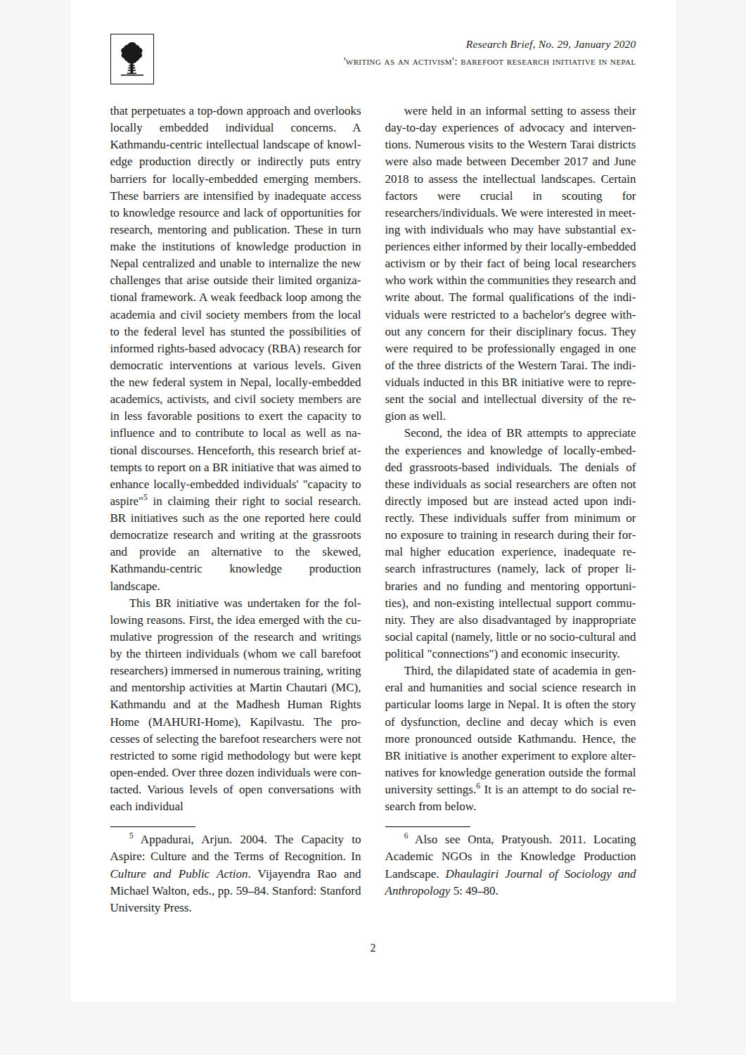Research Brief, No. 29, January 2020
'Writing as an Activism': Barefoot Research Initiative in Nepal
that perpetuates a top-down approach and overlooks locally embedded individual concerns. A Kathmandu-centric intellectual landscape of knowledge production directly or indirectly puts entry barriers for locally-embedded emerging members. These barriers are intensified by inadequate access to knowledge resource and lack of opportunities for research, mentoring and publication. These in turn make the institutions of knowledge production in Nepal centralized and unable to internalize the new challenges that arise outside their limited organizational framework. A weak feedback loop among the academia and civil society members from the local to the federal level has stunted the possibilities of informed rights-based advocacy (RBA) research for democratic interventions at various levels. Given the new federal system in Nepal, locally-embedded academics, activists, and civil society members are in less favorable positions to exert the capacity to influence and to contribute to local as well as national discourses. Henceforth, this research brief attempts to report on a BR initiative that was aimed to enhance locally-embedded individuals' "capacity to aspire"5 in claiming their right to social research. BR initiatives such as the one reported here could democratize research and writing at the grassroots and provide an alternative to the skewed, Kathmandu-centric knowledge production landscape.
This BR initiative was undertaken for the following reasons. First, the idea emerged with the cumulative progression of the research and writings by the thirteen individuals (whom we call barefoot researchers) immersed in numerous training, writing and mentorship activities at Martin Chautari (MC), Kathmandu and at the Madhesh Human Rights Home (MAHURI-Home), Kapilvastu. The processes of selecting the barefoot researchers were not restricted to some rigid methodology but were kept open-ended. Over three dozen individuals were contacted. Various levels of open conversations with each individual
5 Appadurai, Arjun. 2004. The Capacity to Aspire: Culture and the Terms of Recognition. In Culture and Public Action. Vijayendra Rao and Michael Walton, eds., pp. 59–84. Stanford: Stanford University Press.
were held in an informal setting to assess their day-to-day experiences of advocacy and interventions. Numerous visits to the Western Tarai districts were also made between December 2017 and June 2018 to assess the intellectual landscapes. Certain factors were crucial in scouting for researchers/individuals. We were interested in meeting with individuals who may have substantial experiences either informed by their locally-embedded activism or by their fact of being local researchers who work within the communities they research and write about. The formal qualifications of the individuals were restricted to a bachelor's degree without any concern for their disciplinary focus. They were required to be professionally engaged in one of the three districts of the Western Tarai. The individuals inducted in this BR initiative were to represent the social and intellectual diversity of the region as well.
Second, the idea of BR attempts to appreciate the experiences and knowledge of locally-embedded grassroots-based individuals. The denials of these individuals as social researchers are often not directly imposed but are instead acted upon indirectly. These individuals suffer from minimum or no exposure to training in research during their formal higher education experience, inadequate research infrastructures (namely, lack of proper libraries and no funding and mentoring opportunities), and non-existing intellectual support community. They are also disadvantaged by inappropriate social capital (namely, little or no socio-cultural and political "connections") and economic insecurity.
Third, the dilapidated state of academia in general and humanities and social science research in particular looms large in Nepal. It is often the story of dysfunction, decline and decay which is even more pronounced outside Kathmandu. Hence, the BR initiative is another experiment to explore alternatives for knowledge generation outside the formal university settings.6 It is an attempt to do social research from below.
6 Also see Onta, Pratyoush. 2011. Locating Academic NGOs in the Knowledge Production Landscape. Dhaulagiri Journal of Sociology and Anthropology 5: 49–80.
2